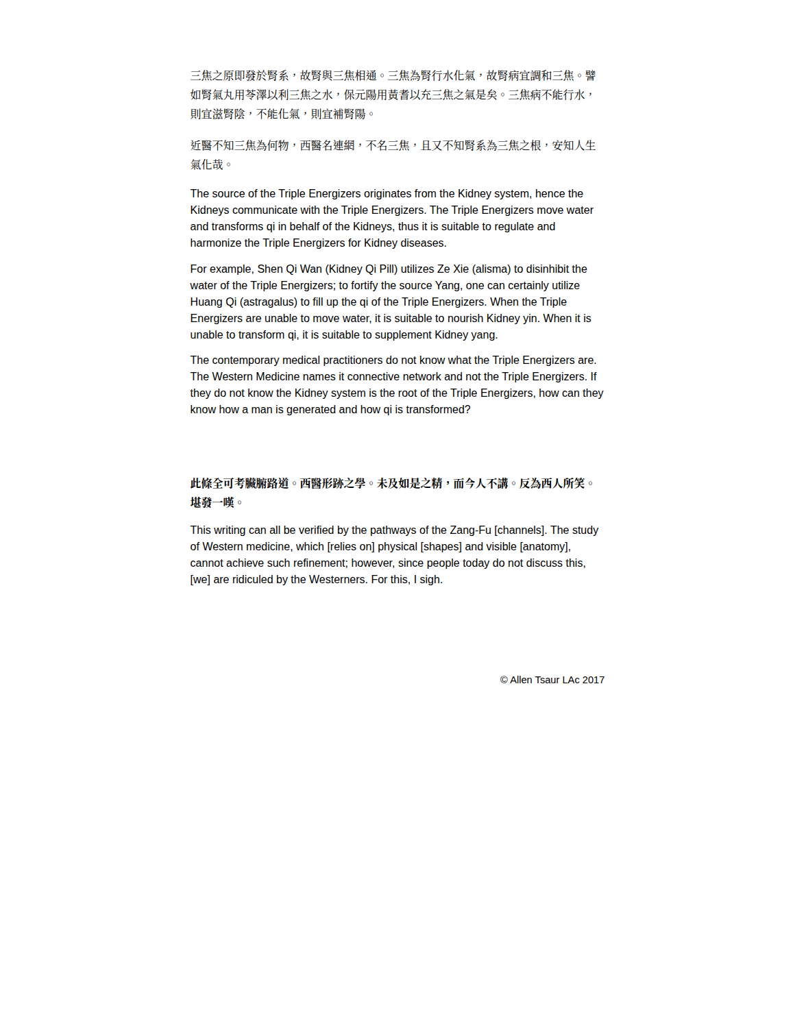三焦之原即發於腎系，故腎與三焦相通。三焦為腎行水化氣，故腎病宜調和三焦。譬如腎氣丸用苓澤以利三焦之水，保元陽用黃耆以充三焦之氣是矣。三焦病不能行水，則宜滋腎陰，不能化氣，則宜補腎陽。
近醫不知三焦為何物，西醫名連網，不名三焦，且又不知腎系為三焦之根，安知人生氣化哉。
The source of the Triple Energizers originates from the Kidney system, hence the Kidneys communicate with the Triple Energizers. The Triple Energizers move water and transforms qi in behalf of the Kidneys, thus it is suitable to regulate and harmonize the Triple Energizers for Kidney diseases.
For example, Shen Qi Wan (Kidney Qi Pill) utilizes Ze Xie (alisma) to disinhibit the water of the Triple Energizers; to fortify the source Yang, one can certainly utilize Huang Qi (astragalus) to fill up the qi of the Triple Energizers. When the Triple Energizers are unable to move water, it is suitable to nourish Kidney yin. When it is unable to transform qi, it is suitable to supplement Kidney yang.
The contemporary medical practitioners do not know what the Triple Energizers are. The Western Medicine names it connective network and not the Triple Energizers. If they do not know the Kidney system is the root of the Triple Energizers, how can they know how a man is generated and how qi is transformed?
此條全可考臟腑路道。西醫形跡之學。未及如是之精，而今人不講。反為西人所笑。堪發一嘆。
This writing can all be verified by the pathways of the Zang-Fu [channels]. The study of Western medicine, which [relies on] physical [shapes] and visible [anatomy], cannot achieve such refinement; however, since people today do not discuss this, [we] are ridiculed by the Westerners. For this, I sigh.
© Allen Tsaur LAc 2017